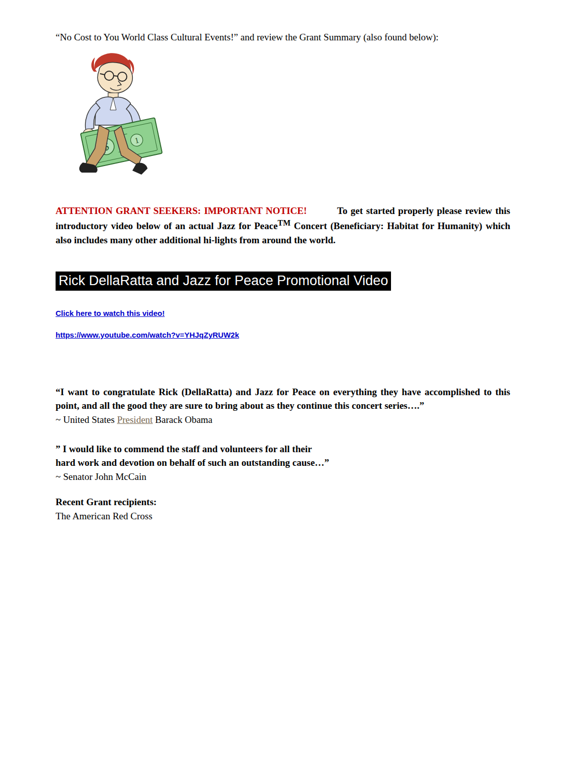“No Cost to You World Class Cultural Events!” and review the Grant Summary (also found below):
Cartoon of a man carrying a large dollar bill $ 1
ATTENTION GRANT SEEKERS: IMPORTANT NOTICE! To get started properly please review this introductory video below of an actual Jazz for PeaceTM Concert (Beneficiary: Habitat for Humanity) which also includes many other additional hi-lights from around the world.
Rick DellaRatta and Jazz for Peace Promotional Video
Click here to watch this video! https://www.youtube.com/watch?v=YHJqZyRUW2k
“I want to congratulate Rick (DellaRatta) and Jazz for Peace on everything they have accomplished to this point, and all the good they are sure to bring about as they continue this concert series….”
~ United States President Barack Obama
” I would like to commend the staff and volunteers for all their
hard work and devotion on behalf of such an outstanding cause…”
~ Senator John McCain
Recent Grant recipients:
The American Red Cross